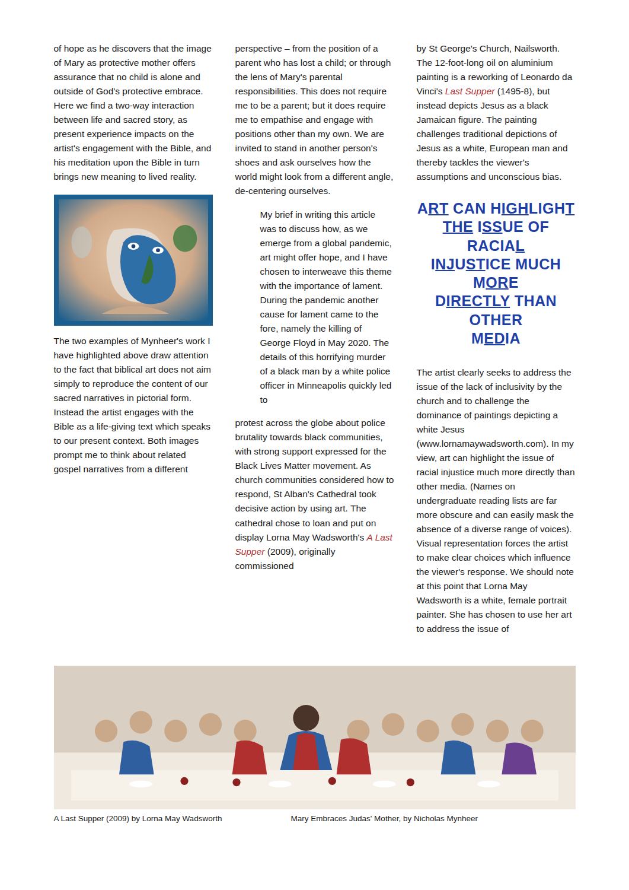of hope as he discovers that the image of Mary as protective mother offers assurance that no child is alone and outside of God's protective embrace. Here we find a two-way interaction between life and sacred story, as present experience impacts on the artist's engagement with the Bible, and his meditation upon the Bible in turn brings new meaning to lived reality.
The two examples of Mynheer's work I have highlighted above draw attention to the fact that biblical art does not aim simply to reproduce the content of our sacred narratives in pictorial form. Instead the artist engages with the Bible as a life-giving text which speaks to our present context. Both images prompt me to think about related gospel narratives from a different
perspective – from the position of a parent who has lost a child; or through the lens of Mary's parental responsibilities. This does not require me to be a parent; but it does require me to empathise and engage with positions other than my own. We are invited to stand in another person's shoes and ask ourselves how the world might look from a different angle, de-centering ourselves.
My brief in writing this article was to discuss how, as we emerge from a global pandemic, art might offer hope, and I have chosen to interweave this theme with the importance of lament. During the pandemic another cause for lament came to the fore, namely the killing of George Floyd in May 2020. The details of this horrifying murder of a black man by a white police officer in Minneapolis quickly led to
protest across the globe about police brutality towards black communities, with strong support expressed for the Black Lives Matter movement. As church communities considered how to respond, St Alban's Cathedral took decisive action by using art. The cathedral chose to loan and put on display Lorna May Wadsworth's A Last Supper (2009), originally commissioned
by St George's Church, Nailsworth. The 12-foot-long oil on aluminium painting is a reworking of Leonardo da Vinci's Last Supper (1495-8), but instead depicts Jesus as a black Jamaican figure. The painting challenges traditional depictions of Jesus as a white, European man and thereby tackles the viewer's assumptions and unconscious bias.
Art can highlight
the issue of racial
injustice much more
directly than other
media
The artist clearly seeks to address the issue of the lack of inclusivity by the church and to challenge the dominance of paintings depicting a white Jesus (www.lornamaywadsworth.com). In my view, art can highlight the issue of racial injustice much more directly than other media. (Names on undergraduate reading lists are far more obscure and can easily mask the absence of a diverse range of voices). Visual representation forces the artist to make clear choices which influence the viewer's response. We should note at this point that Lorna May Wadsworth is a white, female portrait painter. She has chosen to use her art to address the issue of
A Last Supper (2009) by Lorna May Wadsworth Mary Embraces Judas' Mother, by Nicholas Mynheer